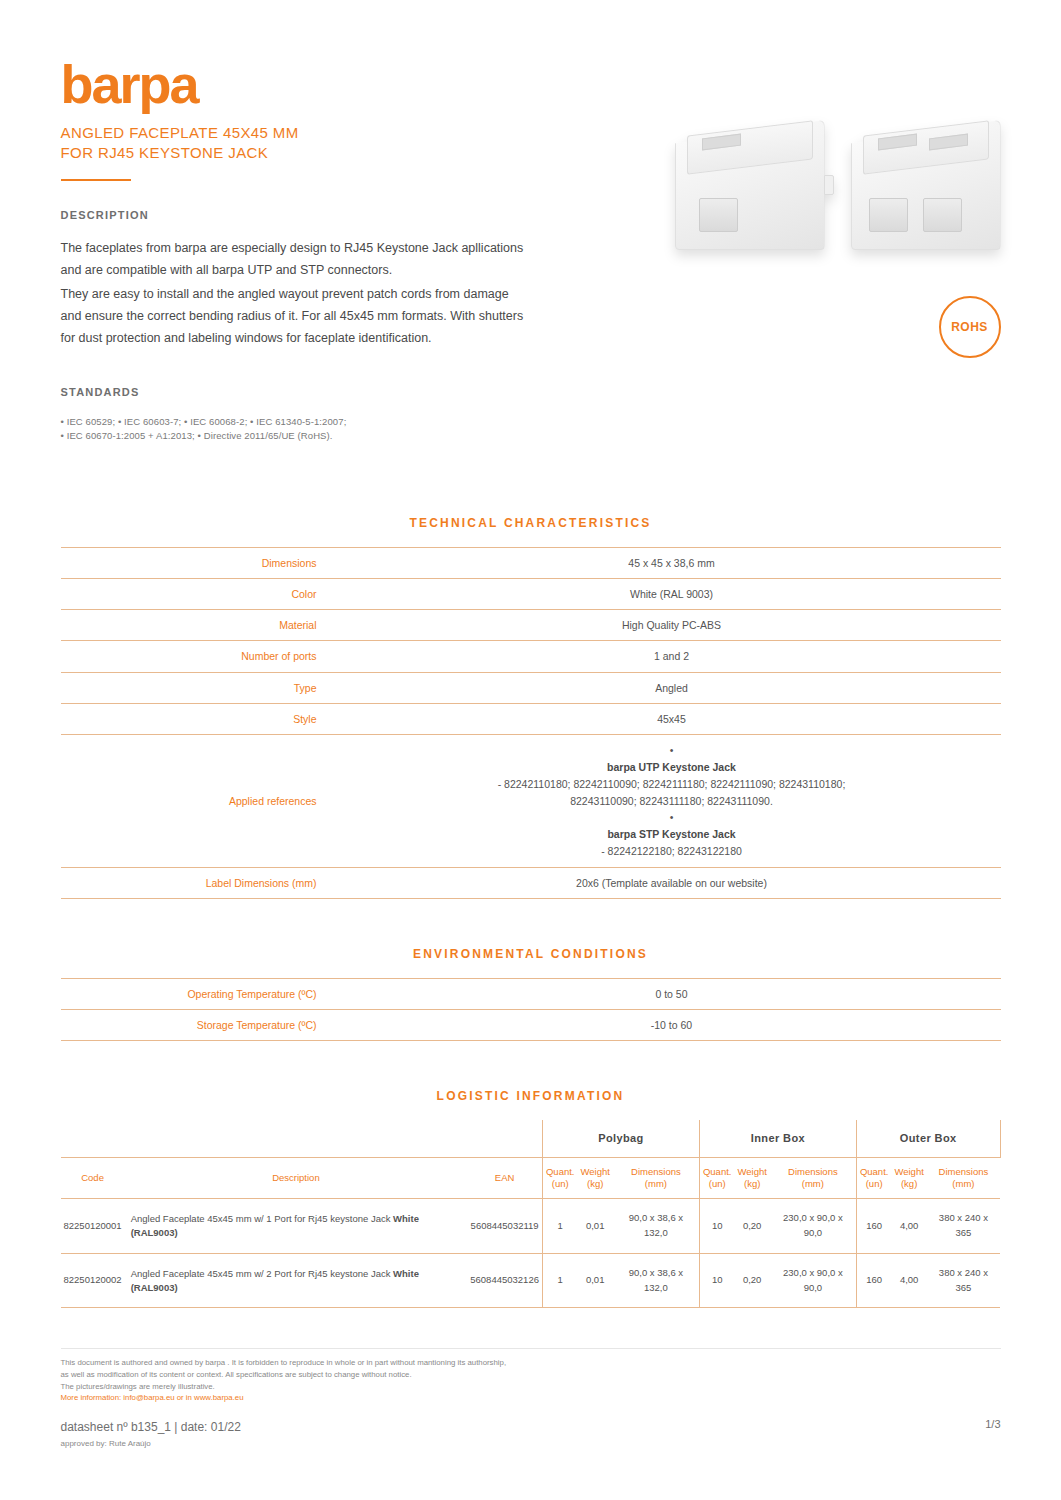barpa
Angled Faceplate 45x45 mm
for RJ45 Keystone Jack
Description
The faceplates from barpa are especially design to RJ45 Keystone Jack apllications and are compatible with all barpa UTP and STP connectors.
They are easy to install and the angled wayout prevent patch cords from damage and ensure the correct bending radius of it. For all 45x45 mm formats. With shutters for dust protection and labeling windows for faceplate identification.
Standards
• IEC 60529; • IEC 60603-7; • IEC 60068-2; • IEC 61340-5-1:2007;
• IEC 60670-1:2005 + A1:2013; • Directive 2011/65/UE (RoHS).
ROHS
Technical Characteristics
| Dimensions | 45 x 45 x 38,6 mm |
| Color | White (RAL 9003) |
| Material | High Quality PC-ABS |
| Number of ports | 1 and 2 |
| Type | Angled |
| Style | 45x45 |
| Applied references | • barpa UTP Keystone Jack - 82242110180; 82242110090; 82242111180; 82242111090; 82243110180; 82243110090; 82243111180; 82243111090. • barpa STP Keystone Jack - 82242122180; 82243122180 |
| Label Dimensions (mm) | 20x6 (Template available on our website) |
Environmental Conditions
| Operating Temperature (ºC) | 0 to 50 |
| Storage Temperature (ºC) | -10 to 60 |
Logistic Information
| | Polybag | Inner Box | Outer Box |
| --- | --- | --- | --- |
| Code | Description | EAN | Quant. (un) | Weight (kg) | Dimensions (mm) | Quant. (un) | Weight (kg) | Dimensions (mm) | Quant. (un) | Weight (kg) | Dimensions (mm) |
| 82250120001 | Angled Faceplate 45x45 mm w/ 1 Port for Rj45 keystone Jack White (RAL9003) | 5608445032119 | 1 | 0,01 | 90,0 x 38,6 x 132,0 | 10 | 0,20 | 230,0 x 90,0 x 90,0 | 160 | 4,00 | 380 x 240 x 365 |
| 82250120002 | Angled Faceplate 45x45 mm w/ 2 Port for Rj45 keystone Jack White (RAL9003) | 5608445032126 | 1 | 0,01 | 90,0 x 38,6 x 132,0 | 10 | 0,20 | 230,0 x 90,0 x 90,0 | 160 | 4,00 | 380 x 240 x 365 |
This document is authored and owned by barpa . It is forbidden to reproduce in whole or in part without mantioning its authorship,
as well as modification of its content or context. All specifications are subject to change without notice.
The pictures/drawings are merely illustrative.
More information: info@barpa.eu or in www.barpa.eu
datasheet nº b135_1 | date: 01/22
approved by: Rute Araújo
1/3